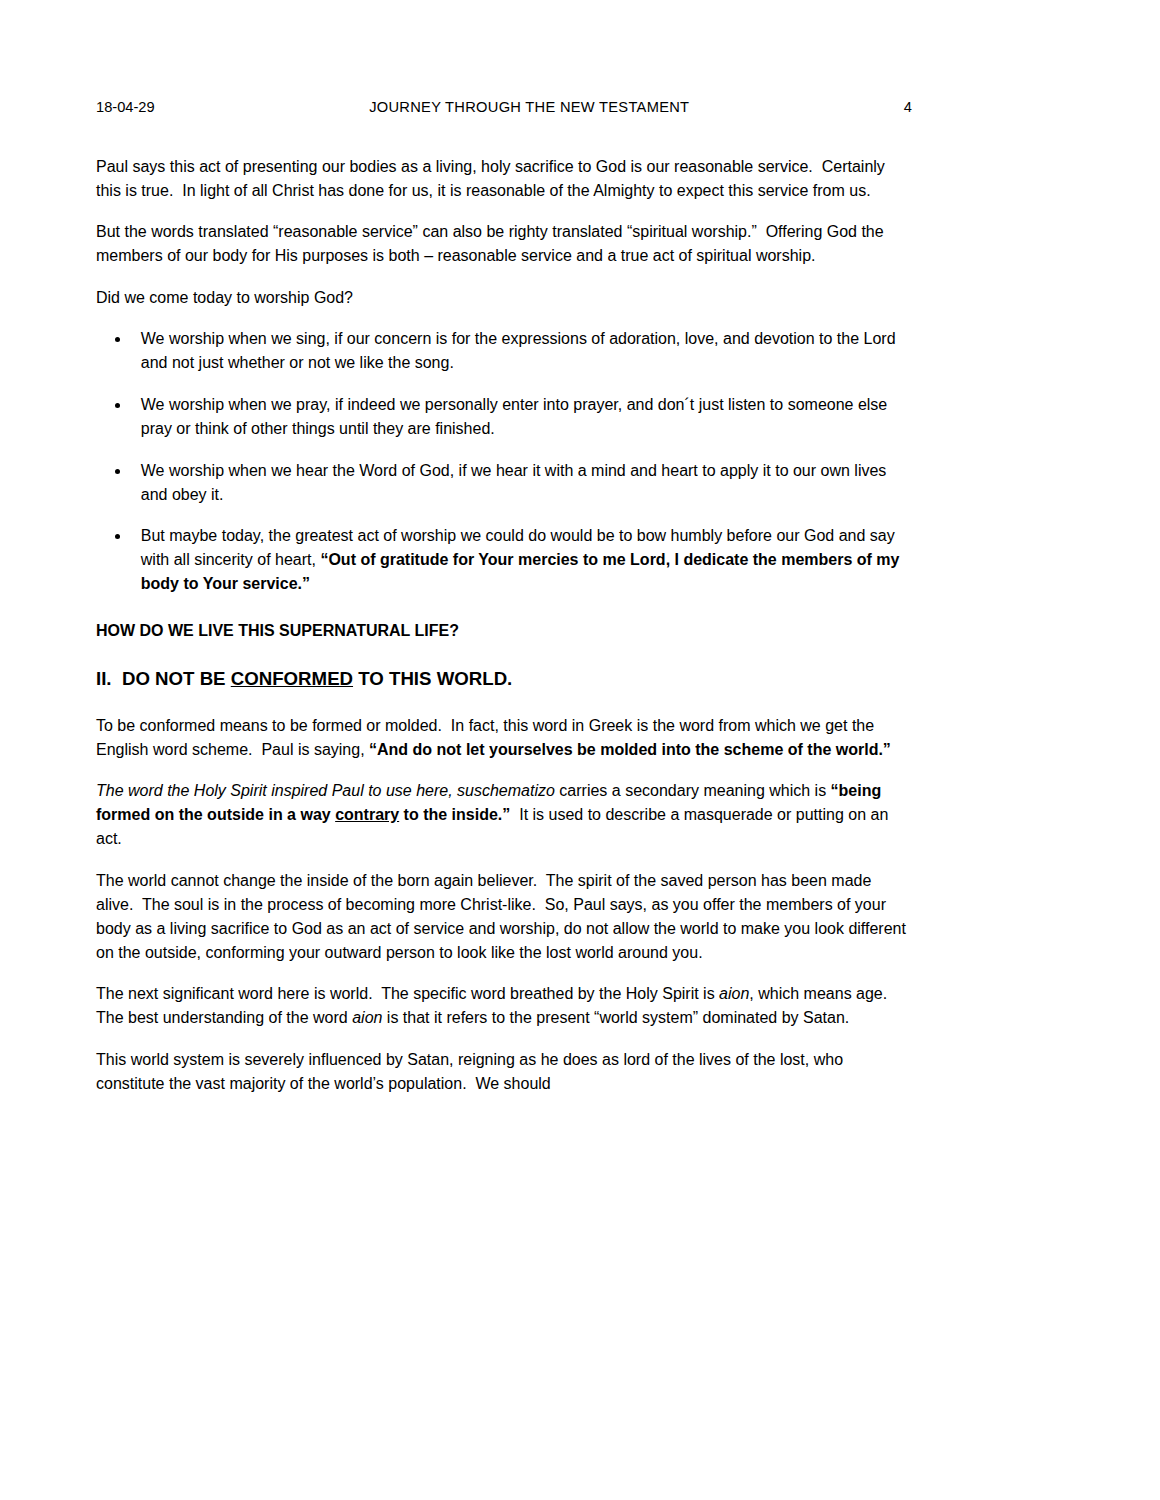18-04-29 JOURNEY THROUGH THE NEW TESTAMENT 4
Paul says this act of presenting our bodies as a living, holy sacrifice to God is our reasonable service. Certainly this is true. In light of all Christ has done for us, it is reasonable of the Almighty to expect this service from us.
But the words translated “reasonable service” can also be righty translated “spiritual worship.” Offering God the members of our body for His purposes is both – reasonable service and a true act of spiritual worship.
Did we come today to worship God?
We worship when we sing, if our concern is for the expressions of adoration, love, and devotion to the Lord and not just whether or not we like the song.
We worship when we pray, if indeed we personally enter into prayer, and don´t just listen to someone else pray or think of other things until they are finished.
We worship when we hear the Word of God, if we hear it with a mind and heart to apply it to our own lives and obey it.
But maybe today, the greatest act of worship we could do would be to bow humbly before our God and say with all sincerity of heart, “Out of gratitude for Your mercies to me Lord, I dedicate the members of my body to Your service.”
HOW DO WE LIVE THIS SUPERNATURAL LIFE?
II. DO NOT BE CONFORMED TO THIS WORLD.
To be conformed means to be formed or molded. In fact, this word in Greek is the word from which we get the English word scheme. Paul is saying, “And do not let yourselves be molded into the scheme of the world.”
The word the Holy Spirit inspired Paul to use here, suschematizo carries a secondary meaning which is “being formed on the outside in a way contrary to the inside.” It is used to describe a masquerade or putting on an act.
The world cannot change the inside of the born again believer. The spirit of the saved person has been made alive. The soul is in the process of becoming more Christ-like. So, Paul says, as you offer the members of your body as a living sacrifice to God as an act of service and worship, do not allow the world to make you look different on the outside, conforming your outward person to look like the lost world around you.
The next significant word here is world. The specific word breathed by the Holy Spirit is aion, which means age. The best understanding of the word aion is that it refers to the present “world system” dominated by Satan.
This world system is severely influenced by Satan, reigning as he does as lord of the lives of the lost, who constitute the vast majority of the world’s population. We should